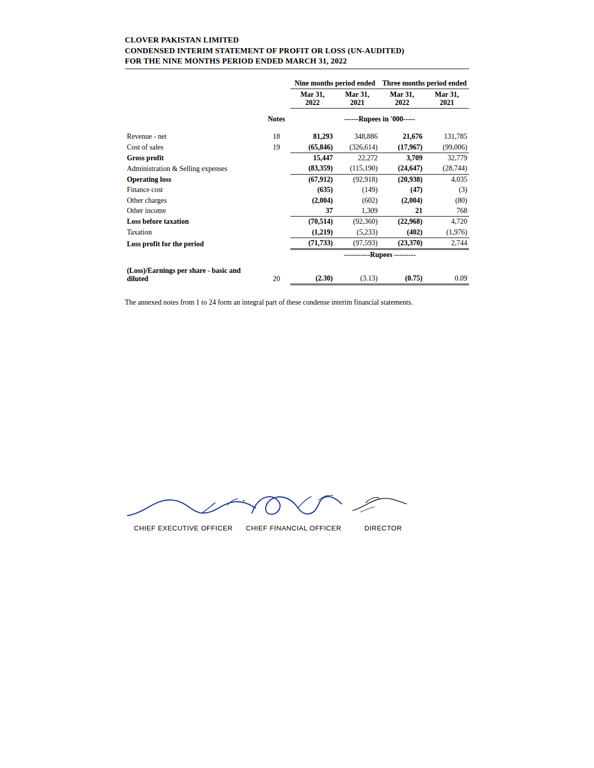CLOVER PAKISTAN LIMITED
CONDENSED INTERIM STATEMENT OF PROFIT OR LOSS (UN-AUDITED)
FOR THE NINE MONTHS PERIOD ENDED MARCH 31, 2022
| | | Nine months period ended | Three months period ended |
| | | Mar 31, 2022 | Mar 31, 2021 | Mar 31, 2022 | Mar 31, 2021 |
| | Notes | ------Rupees in '000----- |
| Revenue - net | 18 | 81,293 | 348,886 | 21,676 | 131,785 |
| Cost of sales | 19 | (65,846) | (326,614) | (17,967) | (99,006) |
| Gross profit | | 15,447 | 22,272 | 3,709 | 32,779 |
| Administration & Selling expenses | | (83,359) | (115,190) | (24,647) | (28,744) |
| Operating loss | | (67,912) | (92,918) | (20,938) | 4,035 |
| Finance cost | | (635) | (149) | (47) | (3) |
| Other charges | | (2,004) | (602) | (2,004) | (80) |
| Other income | | 37 | 1,309 | 21 | 768 |
| Loss before taxation | | (70,514) | (92,360) | (22,968) | 4,720 |
| Taxation | | (1,219) | (5,233) | (402) | (1,976) |
| Loss profit for the period | | (71,733) | (97,593) | (23,370) | 2,744 |
| | | -----------Rupees --------- |
| (Loss)/Earnings per share - basic and diluted | 20 | (2.30) | (3.13) | (0.75) | 0.09 |
The annexed notes from 1 to 24 form an integral part of these condense interim financial statements.
CHIEF EXECUTIVE OFFICER
CHIEF FINANCIAL OFFICER
DIRECTOR